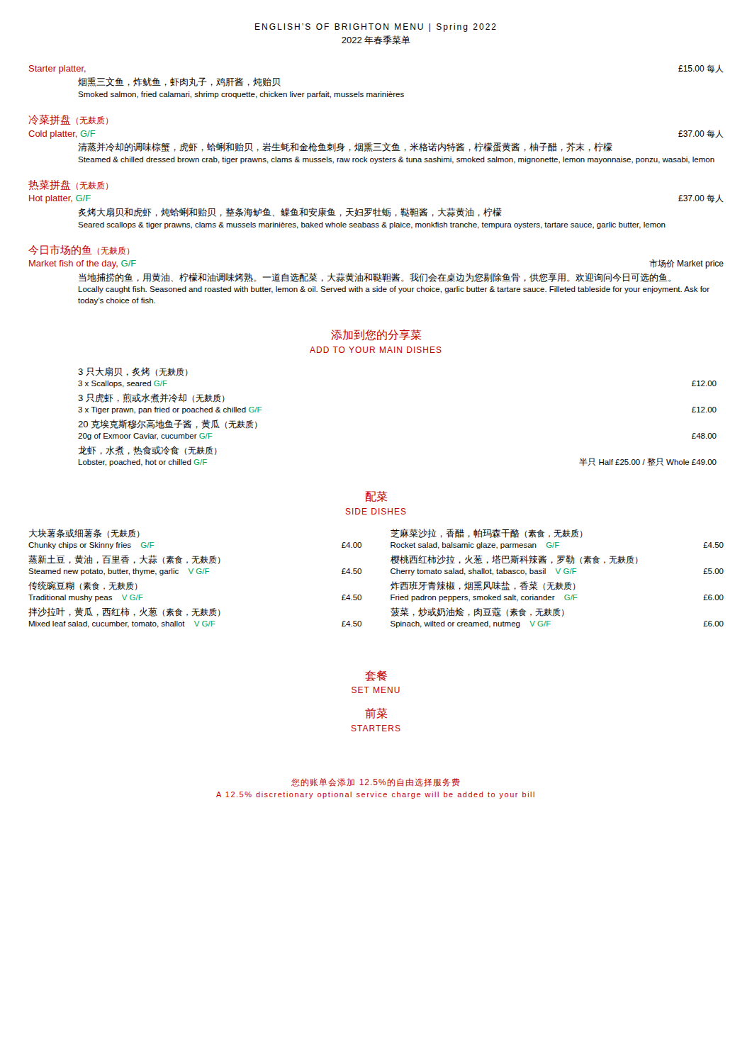ENGLISH’S OF BRIGHTON MENU | Spring 2022
2022 年春季菜单
Starter platter, £15.00 每人
烟熏三文鱼，炸鱿鱼，虾肉丸子，鸡肝酱，炖贻贝
Smoked salmon, fried calamari, shrimp croquette, chicken liver parfait, mussels marinières
冷菜拼盘（无麸质）
Cold platter, G/F £37.00 每人
清蒸并冷却的调味棕蟹，虎虾，蛤蜊和贻贝，岩生蚝和金枪鱼刺身，烟熏三文鱼，米格诺内特酱，柠檬蛋黄酱，柚子醋，芥末，柠檬
Steamed & chilled dressed brown crab, tiger prawns, clams & mussels, raw rock oysters & tuna sashimi, smoked salmon, mignonette, lemon mayonnaise, ponzu, wasabi, lemon
热菜拼盘（无麸质）
Hot platter, G/F £37.00 每人
炙烤大扇贝和虎虾，炖蛤蜊和贻贝，整条海鲈鱼、鲽鱼和安康鱼，天妇罗牡蛎，鞑靼酱，大蒜黄油，柠檬
Seared scallops & tiger prawns, clams & mussels marinières, baked whole seabass & plaice, monkfish tranche, tempura oysters, tartare sauce, garlic butter, lemon
今日市场的鱼（无麸质）
Market fish of the day, G/F 市场价 Market price
当地捕捞的鱼，用黄油、柠檬和油调味烤熟。一道自选配菜，大蒜黄油和鞑靼酱。我们会在桌边为您剔除鱼骨，供您享用。欢迎询问今日可选的鱼。
Locally caught fish. Seasoned and roasted with butter, lemon & oil. Served with a side of your choice, garlic butter & tartare sauce. Filleted tableside for your enjoyment. Ask for today’s choice of fish.
添加到您的分享菜 ADD TO YOUR MAIN DISHES
3 只大扇贝，炙烤（无麸质）
3 x Scallops, seared G/F£12.00
3 只虎虾，煎或水煮并冷却（无麸质）
3 x Tiger prawn, pan fried or poached & chilled G/F£12.00
20 克埃克斯穆尔高地鱼子酱，黄瓜（无麸质）
20g of Exmoor Caviar, cucumber G/F£48.00
龙虾，水煮，热食或冷食（无麸质）
Lobster, poached, hot or chilled G/F 半只 Half £25.00 / 整只 Whole £49.00
配菜 SIDE DISHES
大块薯条或细薯条（无麸质）
Chunky chips or Skinny fries G/F£4.00
蒸新土豆，黄油，百里香，大蒜（素食，无麸质）
Steamed new potato, butter, thyme, garlic V G/F£4.50
传统豌豆糊（素食，无麸质）
Traditional mushy peas V G/F£4.50
拌沙拉叶，黄瓜，西红柿，火葱（素食，无麸质）
Mixed leaf salad, cucumber, tomato, shallot V G/F£4.50
芝麻菜沙拉，香醋，帕玛森干酪（素食，无麸质）
Rocket salad, balsamic glaze, parmesan G/F£4.50
樱桃西红柿沙拉，火葱，塔巴斯科辣酱，罗勒（素食，无麸质）
Cherry tomato salad, shallot, tabasco, basil V G/F£5.00
炸西班牙青辣椒，烟熏风味盐，香菜（无麸质）
Fried padron peppers, smoked salt, coriander G/F£6.00
菠菜，炒或奶油烩，肉豆蔻（素食，无麸质）
Spinach, wilted or creamed, nutmeg V G/F£6.00
套餐 SET MENU
前菜 STARTERS
您的账单会添加 12.5%的自由选择服务费
A 12.5% discretionary optional service charge will be added to your bill